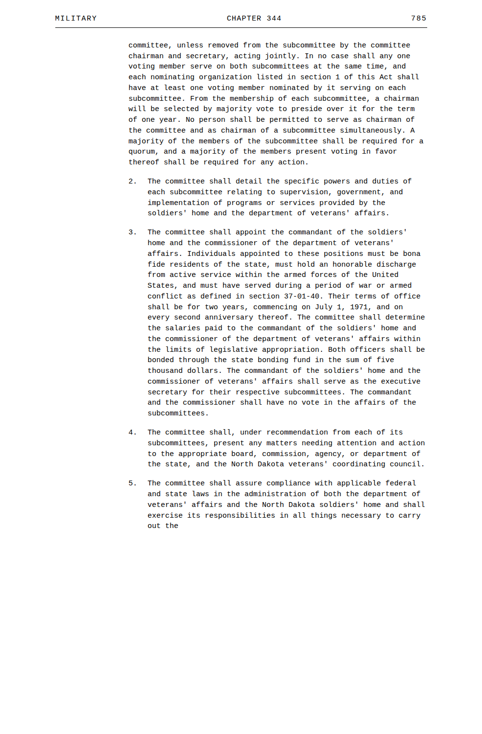MILITARY CHAPTER 344 785
committee, unless removed from the subcommittee by the committee chairman and secretary, acting jointly. In no case shall any one voting member serve on both subcommittees at the same time, and each nominating organization listed in section 1 of this Act shall have at least one voting member nominated by it serving on each subcommittee. From the membership of each subcommittee, a chairman will be selected by majority vote to preside over it for the term of one year. No person shall be permitted to serve as chairman of the committee and as chairman of a subcommittee simultaneously. A majority of the members of the subcommittee shall be required for a quorum, and a majority of the members present voting in favor thereof shall be required for any action.
2.
The committee shall detail the specific powers and duties of each subcommittee relating to supervision, government, and implementation of programs or services provided by the soldiers' home and the department of veterans' affairs.
3.
The committee shall appoint the commandant of the soldiers' home and the commissioner of the department of veterans' affairs. Individuals appointed to these positions must be bona fide residents of the state, must hold an honorable discharge from active service within the armed forces of the United States, and must have served during a period of war or armed conflict as defined in section 37-01-40. Their terms of office shall be for two years, commencing on July 1, 1971, and on every second anniversary thereof. The committee shall determine the salaries paid to the commandant of the soldiers' home and the commissioner of the department of veterans' affairs within the limits of legislative appropriation. Both officers shall be bonded through the state bonding fund in the sum of five thousand dollars. The commandant of the soldiers' home and the commissioner of veterans' affairs shall serve as the executive secretary for their respective subcommittees. The commandant and the commissioner shall have no vote in the affairs of the subcommittees.
4.
The committee shall, under recommendation from each of its subcommittees, present any matters needing attention and action to the appropriate board, commission, agency, or department of the state, and the North Dakota veterans' coordinating council.
5.
The committee shall assure compliance with applicable federal and state laws in the administration of both the department of veterans' affairs and the North Dakota soldiers' home and shall exercise its responsibilities in all things necessary to carry out the